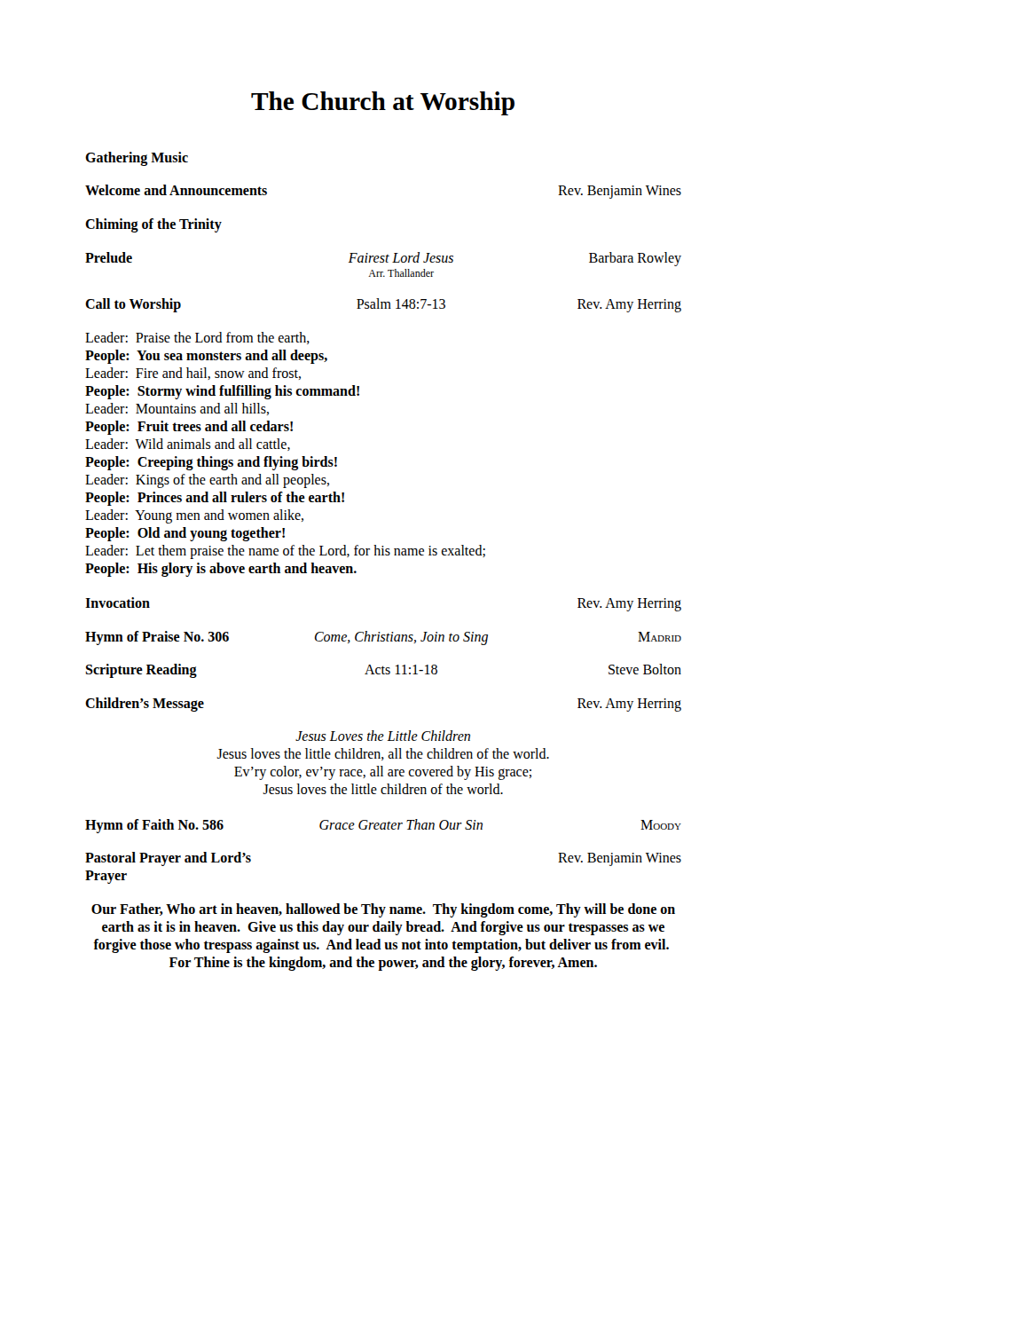The Church at Worship
Gathering Music
Welcome and Announcements
Rev. Benjamin Wines
Chiming of the Trinity
Prelude
Fairest Lord Jesus Arr. Thallander
Barbara Rowley
Call to Worship
Psalm 148:7-13
Rev. Amy Herring
Leader: Praise the Lord from the earth,
People: You sea monsters and all deeps,
Leader: Fire and hail, snow and frost,
People: Stormy wind fulfilling his command!
Leader: Mountains and all hills,
People: Fruit trees and all cedars!
Leader: Wild animals and all cattle,
People: Creeping things and flying birds!
Leader: Kings of the earth and all peoples,
People: Princes and all rulers of the earth!
Leader: Young men and women alike,
People: Old and young together!
Leader: Let them praise the name of the Lord, for his name is exalted;
People: His glory is above earth and heaven.
Invocation
Rev. Amy Herring
Hymn of Praise No. 306
Come, Christians, Join to Sing
Madrid
Scripture Reading
Acts 11:1-18
Steve Bolton
Children’s Message
Rev. Amy Herring
Jesus Loves the Little Children
Jesus loves the little children, all the children of the world.
Ev’ry color, ev’ry race, all are covered by His grace;
Jesus loves the little children of the world.
Hymn of Faith No. 586
Grace Greater Than Our Sin
Moody
Pastoral Prayer and Lord’s Prayer
Rev. Benjamin Wines
Our Father, Who art in heaven, hallowed be Thy name. Thy kingdom come, Thy will be done on earth as it is in heaven. Give us this day our daily bread. And forgive us our trespasses as we forgive those who trespass against us. And lead us not into temptation, but deliver us from evil. For Thine is the kingdom, and the power, and the glory, forever, Amen.